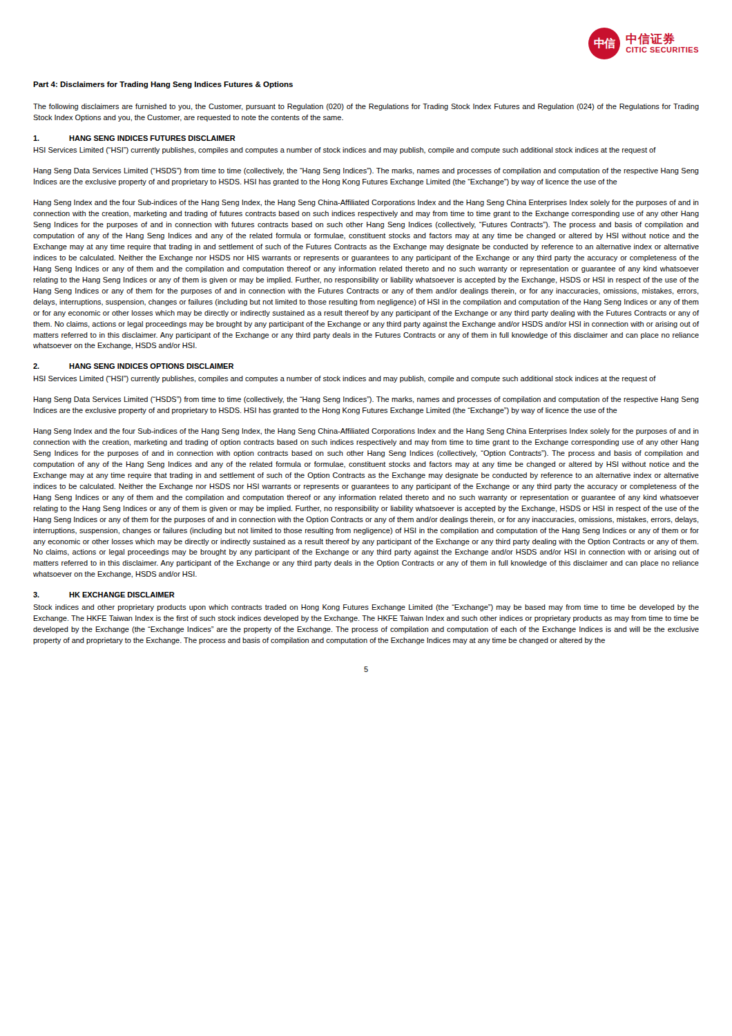中信
中信证券
CITIC SECURITIES
Part 4: Disclaimers for Trading Hang Seng Indices Futures & Options
The following disclaimers are furnished to you, the Customer, pursuant to Regulation (020) of the Regulations for Trading Stock Index Futures and Regulation (024) of the Regulations for Trading Stock Index Options and you, the Customer, are requested to note the contents of the same.
1. HANG SENG INDICES FUTURES DISCLAIMER
HSI Services Limited (“HSI”) currently publishes, compiles and computes a number of stock indices and may publish, compile and compute such additional stock indices at the request of
Hang Seng Data Services Limited (“HSDS”) from time to time (collectively, the “Hang Seng Indices”). The marks, names and processes of compilation and computation of the respective Hang Seng Indices are the exclusive property of and proprietary to HSDS. HSI has granted to the Hong Kong Futures Exchange Limited (the “Exchange”) by way of licence the use of the
Hang Seng Index and the four Sub-indices of the Hang Seng Index, the Hang Seng China-Affiliated Corporations Index and the Hang Seng China Enterprises Index solely for the purposes of and in connection with the creation, marketing and trading of futures contracts based on such indices respectively and may from time to time grant to the Exchange corresponding use of any other Hang Seng Indices for the purposes of and in connection with futures contracts based on such other Hang Seng Indices (collectively, “Futures Contracts”). The process and basis of compilation and computation of any of the Hang Seng Indices and any of the related formula or formulae, constituent stocks and factors may at any time be changed or altered by HSI without notice and the Exchange may at any time require that trading in and settlement of such of the Futures Contracts as the Exchange may designate be conducted by reference to an alternative index or alternative indices to be calculated. Neither the Exchange nor HSDS nor HIS warrants or represents or guarantees to any participant of the Exchange or any third party the accuracy or completeness of the Hang Seng Indices or any of them and the compilation and computation thereof or any information related thereto and no such warranty or representation or guarantee of any kind whatsoever relating to the Hang Seng Indices or any of them is given or may be implied. Further, no responsibility or liability whatsoever is accepted by the Exchange, HSDS or HSI in respect of the use of the Hang Seng Indices or any of them for the purposes of and in connection with the Futures Contracts or any of them and/or dealings therein, or for any inaccuracies, omissions, mistakes, errors, delays, interruptions, suspension, changes or failures (including but not limited to those resulting from negligence) of HSI in the compilation and computation of the Hang Seng Indices or any of them or for any economic or other losses which may be directly or indirectly sustained as a result thereof by any participant of the Exchange or any third party dealing with the Futures Contracts or any of them. No claims, actions or legal proceedings may be brought by any participant of the Exchange or any third party against the Exchange and/or HSDS and/or HSI in connection with or arising out of matters referred to in this disclaimer. Any participant of the Exchange or any third party deals in the Futures Contracts or any of them in full knowledge of this disclaimer and can place no reliance whatsoever on the Exchange, HSDS and/or HSI.
2. HANG SENG INDICES OPTIONS DISCLAIMER
HSI Services Limited (“HSI”) currently publishes, compiles and computes a number of stock indices and may publish, compile and compute such additional stock indices at the request of
Hang Seng Data Services Limited (“HSDS”) from time to time (collectively, the “Hang Seng Indices”). The marks, names and processes of compilation and computation of the respective Hang Seng Indices are the exclusive property of and proprietary to HSDS. HSI has granted to the Hong Kong Futures Exchange Limited (the “Exchange”) by way of licence the use of the
Hang Seng Index and the four Sub-indices of the Hang Seng Index, the Hang Seng China-Affiliated Corporations Index and the Hang Seng China Enterprises Index solely for the purposes of and in connection with the creation, marketing and trading of option contracts based on such indices respectively and may from time to time grant to the Exchange corresponding use of any other Hang Seng Indices for the purposes of and in connection with option contracts based on such other Hang Seng Indices (collectively, “Option Contracts”). The process and basis of compilation and computation of any of the Hang Seng Indices and any of the related formula or formulae, constituent stocks and factors may at any time be changed or altered by HSI without notice and the Exchange may at any time require that trading in and settlement of such of the Option Contracts as the Exchange may designate be conducted by reference to an alternative index or alternative indices to be calculated. Neither the Exchange nor HSDS nor HSI warrants or represents or guarantees to any participant of the Exchange or any third party the accuracy or completeness of the Hang Seng Indices or any of them and the compilation and computation thereof or any information related thereto and no such warranty or representation or guarantee of any kind whatsoever relating to the Hang Seng Indices or any of them is given or may be implied. Further, no responsibility or liability whatsoever is accepted by the Exchange, HSDS or HSI in respect of the use of the Hang Seng Indices or any of them for the purposes of and in connection with the Option Contracts or any of them and/or dealings therein, or for any inaccuracies, omissions, mistakes, errors, delays, interruptions, suspension, changes or failures (including but not limited to those resulting from negligence) of HSI in the compilation and computation of the Hang Seng Indices or any of them or for any economic or other losses which may be directly or indirectly sustained as a result thereof by any participant of the Exchange or any third party dealing with the Option Contracts or any of them. No claims, actions or legal proceedings may be brought by any participant of the Exchange or any third party against the Exchange and/or HSDS and/or HSI in connection with or arising out of matters referred to in this disclaimer. Any participant of the Exchange or any third party deals in the Option Contracts or any of them in full knowledge of this disclaimer and can place no reliance whatsoever on the Exchange, HSDS and/or HSI.
3. HK EXCHANGE DISCLAIMER
Stock indices and other proprietary products upon which contracts traded on Hong Kong Futures Exchange Limited (the “Exchange”) may be based may from time to time be developed by the Exchange. The HKFE Taiwan Index is the first of such stock indices developed by the Exchange. The HKFE Taiwan Index and such other indices or proprietary products as may from time to time be developed by the Exchange (the “Exchange Indices” are the property of the Exchange. The process of compilation and computation of each of the Exchange Indices is and will be the exclusive property of and proprietary to the Exchange. The process and basis of compilation and computation of the Exchange Indices may at any time be changed or altered by the
5